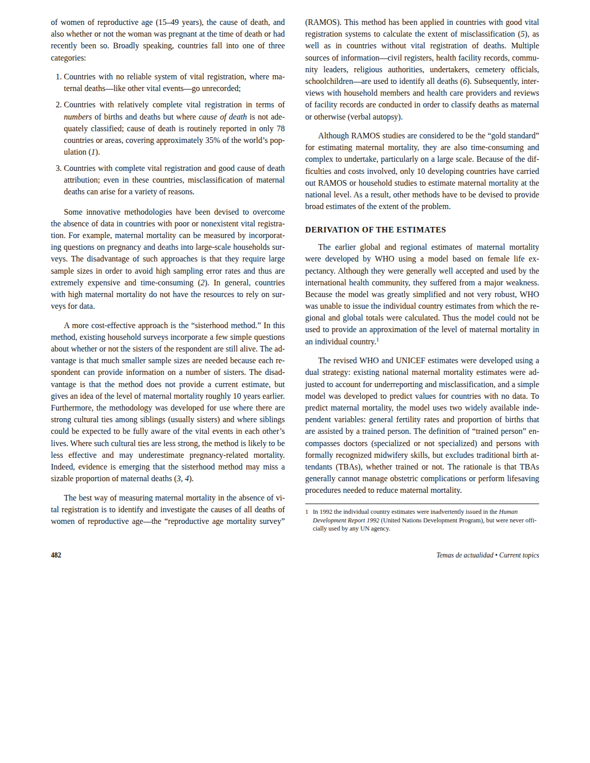of women of reproductive age (15–49 years), the cause of death, and also whether or not the woman was pregnant at the time of death or had recently been so. Broadly speaking, countries fall into one of three categories:
Countries with no reliable system of vital registration, where maternal deaths—like other vital events—go unrecorded;
Countries with relatively complete vital registration in terms of numbers of births and deaths but where cause of death is not adequately classified; cause of death is routinely reported in only 78 countries or areas, covering approximately 35% of the world’s population (1).
Countries with complete vital registration and good cause of death attribution; even in these countries, misclassification of maternal deaths can arise for a variety of reasons.
Some innovative methodologies have been devised to overcome the absence of data in countries with poor or nonexistent vital registration. For example, maternal mortality can be measured by incorporating questions on pregnancy and deaths into large-scale households surveys. The disadvantage of such approaches is that they require large sample sizes in order to avoid high sampling error rates and thus are extremely expensive and time-consuming (2). In general, countries with high maternal mortality do not have the resources to rely on surveys for data.
A more cost-effective approach is the “sisterhood method.” In this method, existing household surveys incorporate a few simple questions about whether or not the sisters of the respondent are still alive. The advantage is that much smaller sample sizes are needed because each respondent can provide information on a number of sisters. The disadvantage is that the method does not provide a current estimate, but gives an idea of the level of maternal mortality roughly 10 years earlier. Furthermore, the methodology was developed for use where there are strong cultural ties among siblings (usually sisters) and where siblings could be expected to be fully aware of the vital events in each other’s lives. Where such cultural ties are less strong, the method is likely to be less effective and may underestimate pregnancy-related mortality. Indeed, evidence is emerging that the sisterhood method may miss a sizable proportion of maternal deaths (3, 4).
The best way of measuring maternal mortality in the absence of vital registration is to identify and investigate the causes of all deaths of women of reproductive age—the “reproductive age mortality survey” (RAMOS). This method has been applied in countries with good vital registration systems to calculate the extent of misclassification (5), as well as in countries without vital registration of deaths. Multiple sources of information—civil registers, health facility records, community leaders, religious authorities, undertakers, cemetery officials, schoolchildren—are used to identify all deaths (6). Subsequently, interviews with household members and health care providers and reviews of facility records are conducted in order to classify deaths as maternal or otherwise (verbal autopsy).
Although RAMOS studies are considered to be the “gold standard” for estimating maternal mortality, they are also time-consuming and complex to undertake, particularly on a large scale. Because of the difficulties and costs involved, only 10 developing countries have carried out RAMOS or household studies to estimate maternal mortality at the national level. As a result, other methods have to be devised to provide broad estimates of the extent of the problem.
DERIVATION OF THE ESTIMATES
The earlier global and regional estimates of maternal mortality were developed by WHO using a model based on female life expectancy. Although they were generally well accepted and used by the international health community, they suffered from a major weakness. Because the model was greatly simplified and not very robust, WHO was unable to issue the individual country estimates from which the regional and global totals were calculated. Thus the model could not be used to provide an approximation of the level of maternal mortality in an individual country.1
The revised WHO and UNICEF estimates were developed using a dual strategy: existing national maternal mortality estimates were adjusted to account for underreporting and misclassification, and a simple model was developed to predict values for countries with no data. To predict maternal mortality, the model uses two widely available independent variables: general fertility rates and proportion of births that are assisted by a trained person. The definition of “trained person” encompasses doctors (specialized or not specialized) and persons with formally recognized midwifery skills, but excludes traditional birth attendants (TBAs), whether trained or not. The rationale is that TBAs generally cannot manage obstetric complications or perform lifesaving procedures needed to reduce maternal mortality.
1 In 1992 the individual country estimates were inadvertently issued in the Human Development Report 1992 (United Nations Development Program), but were never officially used by any UN agency.
482 Temas de actualidad • Current topics